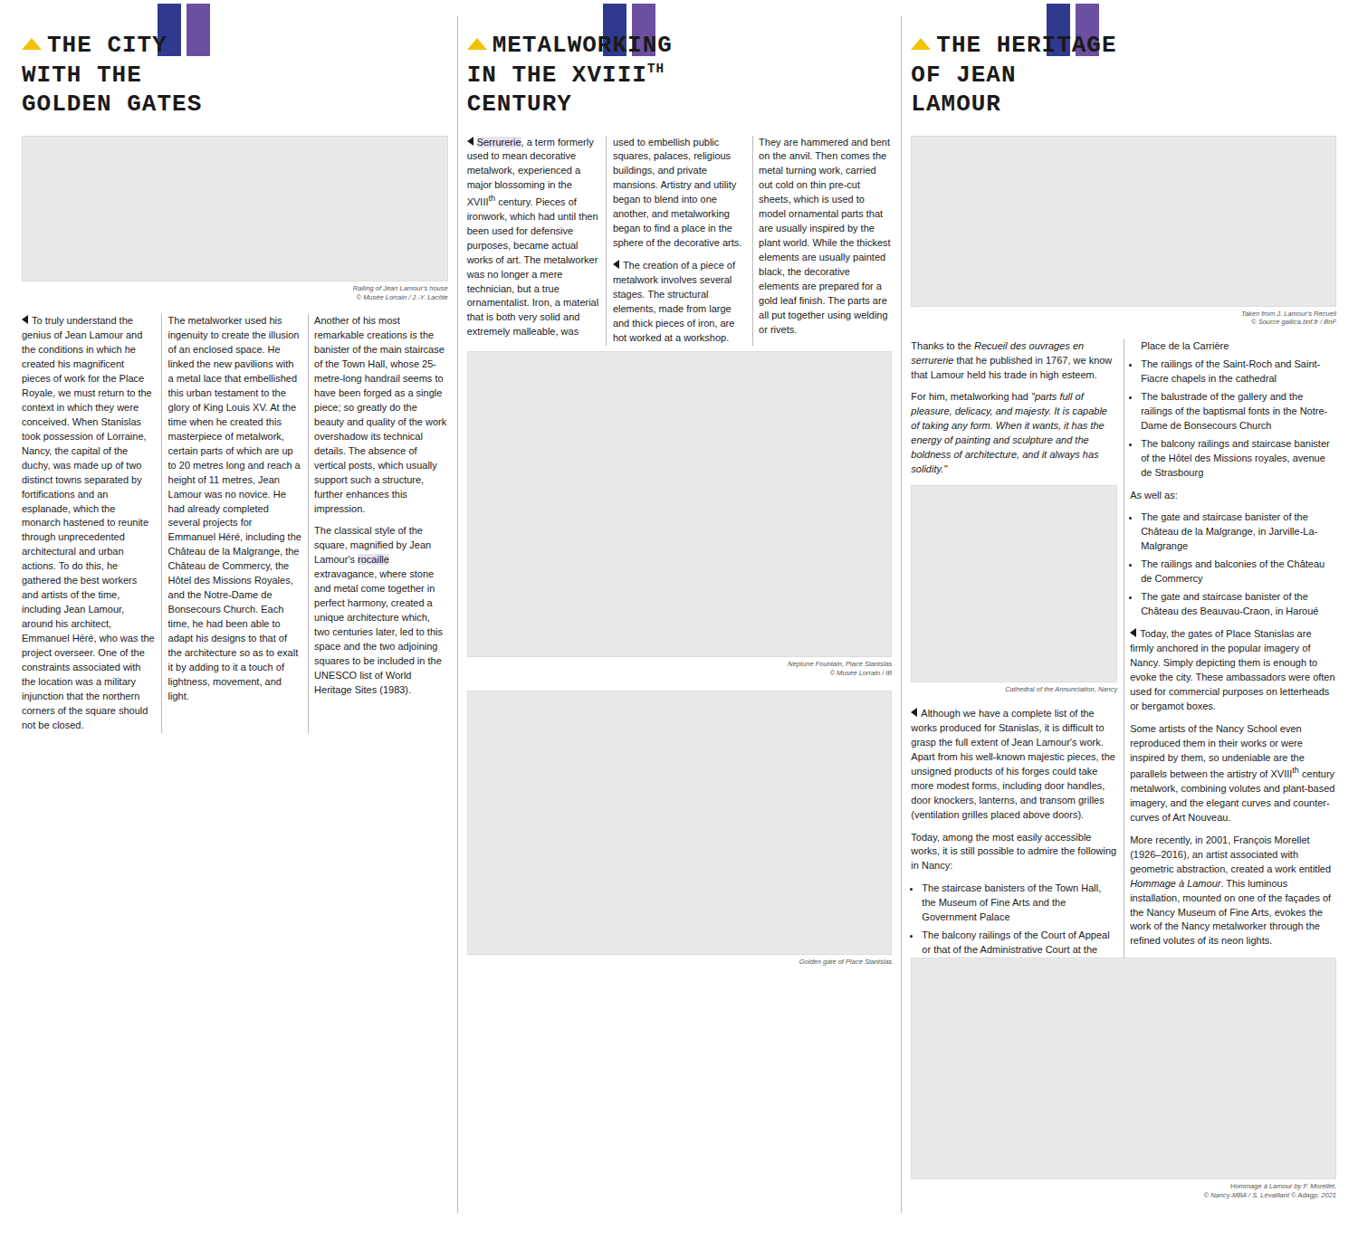The City
with the
Golden Gates
Railing of Jean Lamour's house
© Musée Lorrain / J.-Y. Lacôte
To truly understand the genius of Jean Lamour and the conditions in which he created his magnificent pieces of work for the Place Royale, we must return to the context in which they were conceived. When Stanislas took possession of Lorraine, Nancy, the capital of the duchy, was made up of two distinct towns separated by fortifications and an esplanade, which the monarch hastened to reunite through unprecedented architectural and urban actions. To do this, he gathered the best workers and artists of the time, including Jean Lamour, around his architect, Emmanuel Héré, who was the project overseer. One of the constraints associated with the location was a military injunction that the northern corners of the square should not be closed.
The metalworker used his ingenuity to create the illusion of an enclosed space. He linked the new pavilions with a metal lace that embellished this urban testament to the glory of King Louis XV. At the time when he created this masterpiece of metalwork, certain parts of which are up to 20 metres long and reach a height of 11 metres, Jean Lamour was no novice. He had already completed several projects for Emmanuel Héré, including the Château de la Malgrange, the Château de Commercy, the Hôtel des Missions Royales, and the Notre-Dame de Bonsecours Church. Each time, he had been able to adapt his designs to that of the architecture so as to exalt it by adding to it a touch of lightness, movement, and light.
Another of his most remarkable creations is the banister of the main staircase of the Town Hall, whose 25-metre-long handrail seems to have been forged as a single piece; so greatly do the beauty and quality of the work overshadow its technical details. The absence of vertical posts, which usually support such a structure, further enhances this impression.
The classical style of the square, magnified by Jean Lamour's rocaille extravagance, where stone and metal come together in perfect harmony, created a unique architecture which, two centuries later, led to this space and the two adjoining squares to be included in the UNESCO list of World Heritage Sites (1983).
Metalworking
in the XVIIIth
Century
Serrurerie, a term formerly used to mean decorative metalwork, experienced a major blossoming in the XVIIIth century. Pieces of ironwork, which had until then been used for defensive purposes, became actual works of art. The metalworker was no longer a mere technician, but a true ornamentalist. Iron, a material that is both very solid and extremely malleable, was used to embellish public squares, palaces, religious buildings, and private mansions. Artistry and utility began to blend into one another, and metalworking began to find a place in the sphere of the decorative arts.
The creation of a piece of metalwork involves several stages. The structural elements, made from large and thick pieces of iron, are hot worked at a workshop. They are hammered and bent on the anvil. Then comes the metal turning work, carried out cold on thin pre-cut sheets, which is used to model ornamental parts that are usually inspired by the plant world. While the thickest elements are usually painted black, the decorative elements are prepared for a gold leaf finish. The parts are all put together using welding or rivets.
Neptune Fountain, Place Stanislas
© Musée Lorrain / IB
Golden gate of Place Stanislas
The Heritage
of Jean
Lamour
Taken from J. Lamour's Recueil
© Source gallica.bnf.fr / BnF
Thanks to the Recueil des ouvrages en serrurerie that he published in 1767, we know that Lamour held his trade in high esteem.
For him, metalworking had "parts full of pleasure, delicacy, and majesty. It is capable of taking any form. When it wants, it has the energy of painting and sculpture and the boldness of architecture, and it always has solidity."
Cathedral of the Annunciation, Nancy
Although we have a complete list of the works produced for Stanislas, it is difficult to grasp the full extent of Jean Lamour's work. Apart from his well-known majestic pieces, the unsigned products of his forges could take more modest forms, including door handles, door knockers, lanterns, and transom grilles (ventilation grilles placed above doors).
Today, among the most easily accessible works, it is still possible to admire the following in Nancy:
The staircase banisters of the Town Hall, the Museum of Fine Arts and the Government Palace
The balcony railings of the Court of Appeal or that of the Administrative Court at the Place de la Carrière
The railings of the Saint-Roch and Saint-Fiacre chapels in the cathedral
The balustrade of the gallery and the railings of the baptismal fonts in the Notre-Dame de Bonsecours Church
The balcony railings and staircase banister of the Hôtel des Missions royales, avenue de Strasbourg
As well as:
The gate and staircase banister of the Château de la Malgrange, in Jarville-La-Malgrange
The railings and balconies of the Château de Commercy
The gate and staircase banister of the Château des Beauvau-Craon, in Haroué
Today, the gates of Place Stanislas are firmly anchored in the popular imagery of Nancy. Simply depicting them is enough to evoke the city. These ambassadors were often used for commercial purposes on letterheads or bergamot boxes.
Some artists of the Nancy School even reproduced them in their works or were inspired by them, so undeniable are the parallels between the artistry of XVIIIth century metalwork, combining volutes and plant-based imagery, and the elegant curves and counter-curves of Art Nouveau.
More recently, in 2001, François Morellet (1926–2016), an artist associated with geometric abstraction, created a work entitled Hommage à Lamour. This luminous installation, mounted on one of the façades of the Nancy Museum of Fine Arts, evokes the work of the Nancy metalworker through the refined volutes of its neon lights.
Hommage à Lamour by F. Morellet,
© Nancy-MBA / S. Levaillant © Adagp, 2021